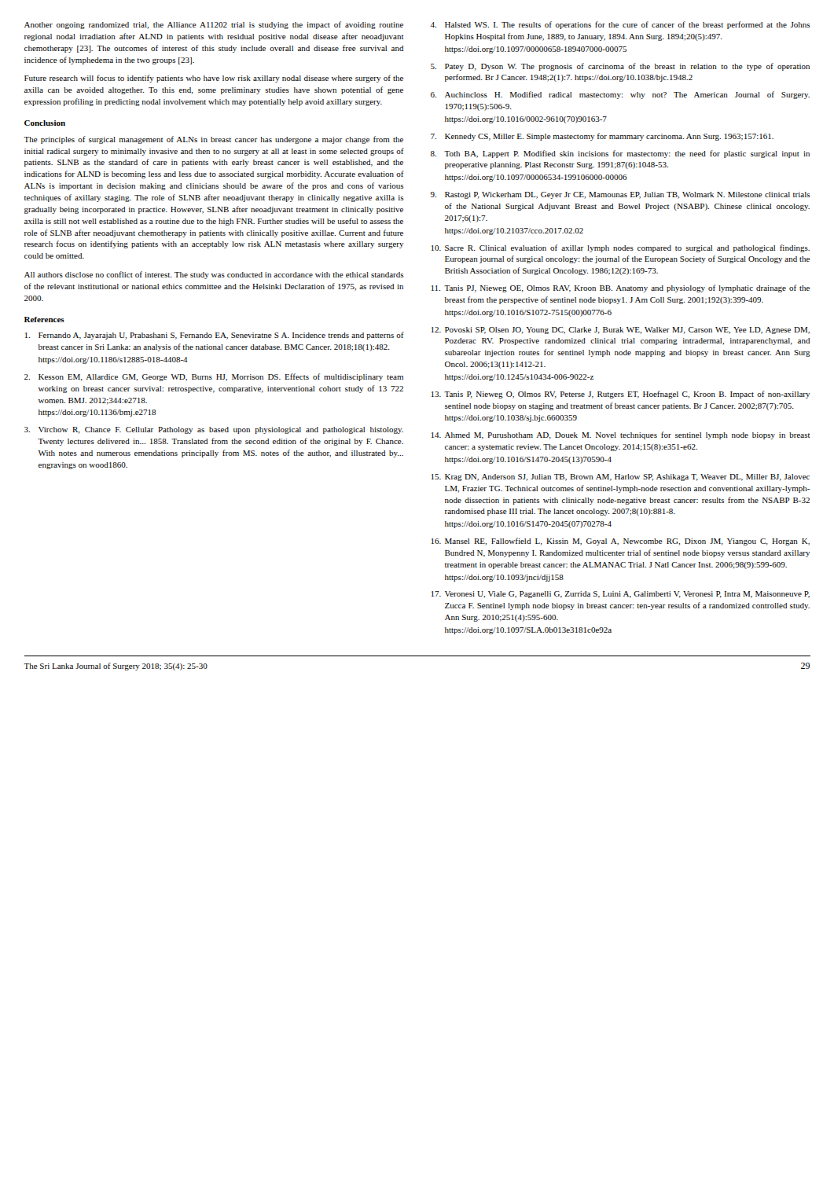Another ongoing randomized trial, the Alliance A11202 trial is studying the impact of avoiding routine regional nodal irradiation after ALND in patients with residual positive nodal disease after neoadjuvant chemotherapy [23]. The outcomes of interest of this study include overall and disease free survival and incidence of lymphedema in the two groups [23].
Future research will focus to identify patients who have low risk axillary nodal disease where surgery of the axilla can be avoided altogether. To this end, some preliminary studies have shown potential of gene expression profiling in predicting nodal involvement which may potentially help avoid axillary surgery.
Conclusion
The principles of surgical management of ALNs in breast cancer has undergone a major change from the initial radical surgery to minimally invasive and then to no surgery at all at least in some selected groups of patients. SLNB as the standard of care in patients with early breast cancer is well established, and the indications for ALND is becoming less and less due to associated surgical morbidity. Accurate evaluation of ALNs is important in decision making and clinicians should be aware of the pros and cons of various techniques of axillary staging. The role of SLNB after neoadjuvant therapy in clinically negative axilla is gradually being incorporated in practice. However, SLNB after neoadjuvant treatment in clinically positive axilla is still not well established as a routine due to the high FNR. Further studies will be useful to assess the role of SLNB after neoadjuvant chemotherapy in patients with clinically positive axillae. Current and future research focus on identifying patients with an acceptably low risk ALN metastasis where axillary surgery could be omitted.
All authors disclose no conflict of interest. The study was conducted in accordance with the ethical standards of the relevant institutional or national ethics committee and the Helsinki Declaration of 1975, as revised in 2000.
References
Fernando A, Jayarajah U, Prabashani S, Fernando EA, Seneviratne S A. Incidence trends and patterns of breast cancer in Sri Lanka: an analysis of the national cancer database. BMC Cancer. 2018;18(1):482. https://doi.org/10.1186/s12885-018-4408-4
Kesson EM, Allardice GM, George WD, Burns HJ, Morrison DS. Effects of multidisciplinary team working on breast cancer survival: retrospective, comparative, interventional cohort study of 13 722 women. BMJ. 2012;344:e2718. https://doi.org/10.1136/bmj.e2718
Virchow R, Chance F. Cellular Pathology as based upon physiological and pathological histology. Twenty lectures delivered in... 1858. Translated from the second edition of the original by F. Chance. With notes and numerous emendations principally from MS. notes of the author, and illustrated by... engravings on wood1860.
Halsted WS. I. The results of operations for the cure of cancer of the breast performed at the Johns Hopkins Hospital from June, 1889, to January, 1894. Ann Surg. 1894;20(5):497. https://doi.org/10.1097/00000658-189407000-00075
Patey D, Dyson W. The prognosis of carcinoma of the breast in relation to the type of operation performed. Br J Cancer. 1948;2(1):7. https://doi.org/10.1038/bjc.1948.2
Auchincloss H. Modified radical mastectomy: why not? The American Journal of Surgery. 1970;119(5):506-9. https://doi.org/10.1016/0002-9610(70)90163-7
Kennedy CS, Miller E. Simple mastectomy for mammary carcinoma. Ann Surg. 1963;157:161.
Toth BA, Lappert P. Modified skin incisions for mastectomy: the need for plastic surgical input in preoperative planning. Plast Reconstr Surg. 1991;87(6):1048-53. https://doi.org/10.1097/00006534-199106000-00006
Rastogi P, Wickerham DL, Geyer Jr CE, Mamounas EP, Julian TB, Wolmark N. Milestone clinical trials of the National Surgical Adjuvant Breast and Bowel Project (NSABP). Chinese clinical oncology. 2017;6(1):7. https://doi.org/10.21037/cco.2017.02.02
Sacre R. Clinical evaluation of axillar lymph nodes compared to surgical and pathological findings. European journal of surgical oncology: the journal of the European Society of Surgical Oncology and the British Association of Surgical Oncology. 1986;12(2):169-73.
Tanis PJ, Nieweg OE, Olmos RAV, Kroon BB. Anatomy and physiology of lymphatic drainage of the breast from the perspective of sentinel node biopsy1. J Am Coll Surg. 2001;192(3):399-409. https://doi.org/10.1016/S1072-7515(00)00776-6
Povoski SP, Olsen JO, Young DC, Clarke J, Burak WE, Walker MJ, Carson WE, Yee LD, Agnese DM, Pozderac RV. Prospective randomized clinical trial comparing intradermal, intraparenchymal, and subareolar injection routes for sentinel lymph node mapping and biopsy in breast cancer. Ann Surg Oncol. 2006;13(11):1412-21. https://doi.org/10.1245/s10434-006-9022-z
Tanis P, Nieweg O, Olmos RV, Peterse J, Rutgers ET, Hoefnagel C, Kroon B. Impact of non-axillary sentinel node biopsy on staging and treatment of breast cancer patients. Br J Cancer. 2002;87(7):705. https://doi.org/10.1038/sj.bjc.6600359
Ahmed M, Purushotham AD, Douek M. Novel techniques for sentinel lymph node biopsy in breast cancer: a systematic review. The Lancet Oncology. 2014;15(8):e351-e62. https://doi.org/10.1016/S1470-2045(13)70590-4
Krag DN, Anderson SJ, Julian TB, Brown AM, Harlow SP, Ashikaga T, Weaver DL, Miller BJ, Jalovec LM, Frazier TG. Technical outcomes of sentinel-lymph-node resection and conventional axillary-lymph-node dissection in patients with clinically node-negative breast cancer: results from the NSABP B-32 randomised phase III trial. The lancet oncology. 2007;8(10):881-8. https://doi.org/10.1016/S1470-2045(07)70278-4
Mansel RE, Fallowfield L, Kissin M, Goyal A, Newcombe RG, Dixon JM, Yiangou C, Horgan K, Bundred N, Monypenny I. Randomized multicenter trial of sentinel node biopsy versus standard axillary treatment in operable breast cancer: the ALMANAC Trial. J Natl Cancer Inst. 2006;98(9):599-609. https://doi.org/10.1093/jnci/djj158
Veronesi U, Viale G, Paganelli G, Zurrida S, Luini A, Galimberti V, Veronesi P, Intra M, Maisonneuve P, Zucca F. Sentinel lymph node biopsy in breast cancer: ten-year results of a randomized controlled study. Ann Surg. 2010;251(4):595-600. https://doi.org/10.1097/SLA.0b013e3181c0e92a
The Sri Lanka Journal of Surgery 2018; 35(4): 25-30
29